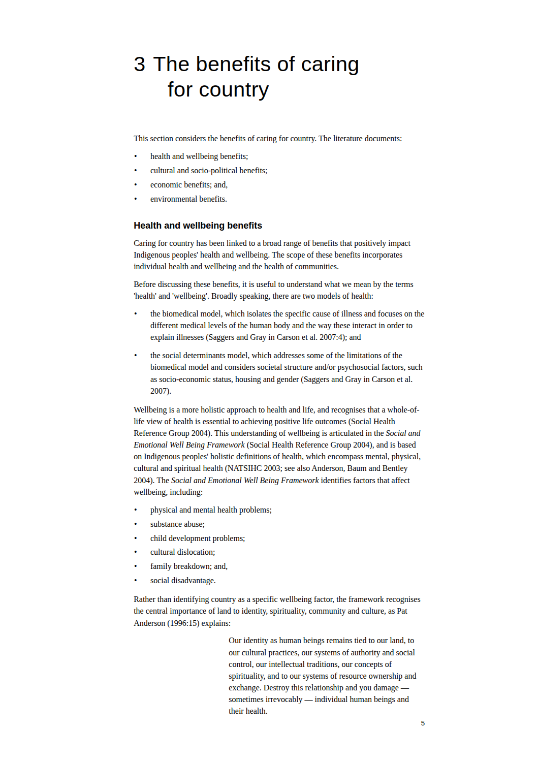3 The benefits of caringfor country
This section considers the benefits of caring for country. The literature documents:
health and wellbeing benefits;
cultural and socio-political benefits;
economic benefits; and,
environmental benefits.
Health and wellbeing benefits
Caring for country has been linked to a broad range of benefits that positively impact Indigenous peoples' health and wellbeing. The scope of these benefits incorporates individual health and wellbeing and the health of communities.
Before discussing these benefits, it is useful to understand what we mean by the terms 'health' and 'wellbeing'. Broadly speaking, there are two models of health:
the biomedical model, which isolates the specific cause of illness and focuses on the different medical levels of the human body and the way these interact in order to explain illnesses (Saggers and Gray in Carson et al. 2007:4); and
the social determinants model, which addresses some of the limitations of the biomedical model and considers societal structure and/or psychosocial factors, such as socio-economic status, housing and gender (Saggers and Gray in Carson et al. 2007).
Wellbeing is a more holistic approach to health and life, and recognises that a whole-of-life view of health is essential to achieving positive life outcomes (Social Health Reference Group 2004). This understanding of wellbeing is articulated in the Social and Emotional Well Being Framework (Social Health Reference Group 2004), and is based on Indigenous peoples' holistic definitions of health, which encompass mental, physical, cultural and spiritual health (NATSIHC 2003; see also Anderson, Baum and Bentley 2004). The Social and Emotional Well Being Framework identifies factors that affect wellbeing, including:
physical and mental health problems;
substance abuse;
child development problems;
cultural dislocation;
family breakdown; and,
social disadvantage.
Rather than identifying country as a specific wellbeing factor, the framework recognises the central importance of land to identity, spirituality, community and culture, as Pat Anderson (1996:15) explains:
Our identity as human beings remains tied to our land, to our cultural practices, our systems of authority and social control, our intellectual traditions, our concepts of spirituality, and to our systems of resource ownership and exchange. Destroy this relationship and you damage — sometimes irrevocably — individual human beings and their health.
5